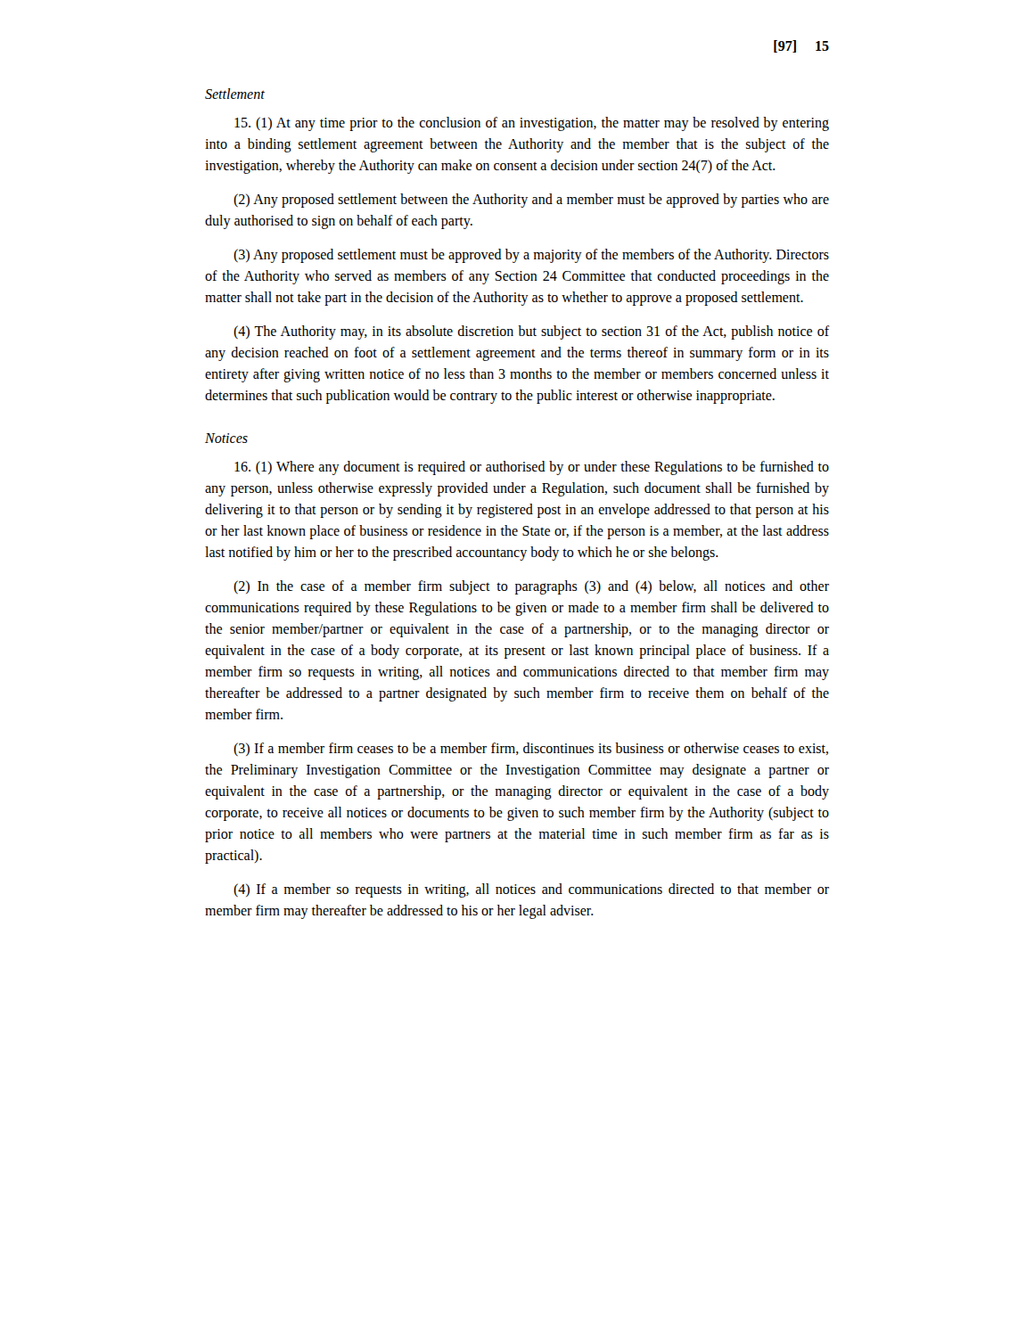[97] 15
Settlement
15. (1) At any time prior to the conclusion of an investigation, the matter may be resolved by entering into a binding settlement agreement between the Authority and the member that is the subject of the investigation, whereby the Authority can make on consent a decision under section 24(7) of the Act.
(2) Any proposed settlement between the Authority and a member must be approved by parties who are duly authorised to sign on behalf of each party.
(3) Any proposed settlement must be approved by a majority of the members of the Authority. Directors of the Authority who served as members of any Section 24 Committee that conducted proceedings in the matter shall not take part in the decision of the Authority as to whether to approve a proposed settlement.
(4) The Authority may, in its absolute discretion but subject to section 31 of the Act, publish notice of any decision reached on foot of a settlement agreement and the terms thereof in summary form or in its entirety after giving written notice of no less than 3 months to the member or members concerned unless it determines that such publication would be contrary to the public interest or otherwise inappropriate.
Notices
16. (1) Where any document is required or authorised by or under these Regulations to be furnished to any person, unless otherwise expressly provided under a Regulation, such document shall be furnished by delivering it to that person or by sending it by registered post in an envelope addressed to that person at his or her last known place of business or residence in the State or, if the person is a member, at the last address last notified by him or her to the prescribed accountancy body to which he or she belongs.
(2) In the case of a member firm subject to paragraphs (3) and (4) below, all notices and other communications required by these Regulations to be given or made to a member firm shall be delivered to the senior member/partner or equivalent in the case of a partnership, or to the managing director or equivalent in the case of a body corporate, at its present or last known principal place of business. If a member firm so requests in writing, all notices and communications directed to that member firm may thereafter be addressed to a partner designated by such member firm to receive them on behalf of the member firm.
(3) If a member firm ceases to be a member firm, discontinues its business or otherwise ceases to exist, the Preliminary Investigation Committee or the Investigation Committee may designate a partner or equivalent in the case of a partnership, or the managing director or equivalent in the case of a body corporate, to receive all notices or documents to be given to such member firm by the Authority (subject to prior notice to all members who were partners at the material time in such member firm as far as is practical).
(4) If a member so requests in writing, all notices and communications directed to that member or member firm may thereafter be addressed to his or her legal adviser.